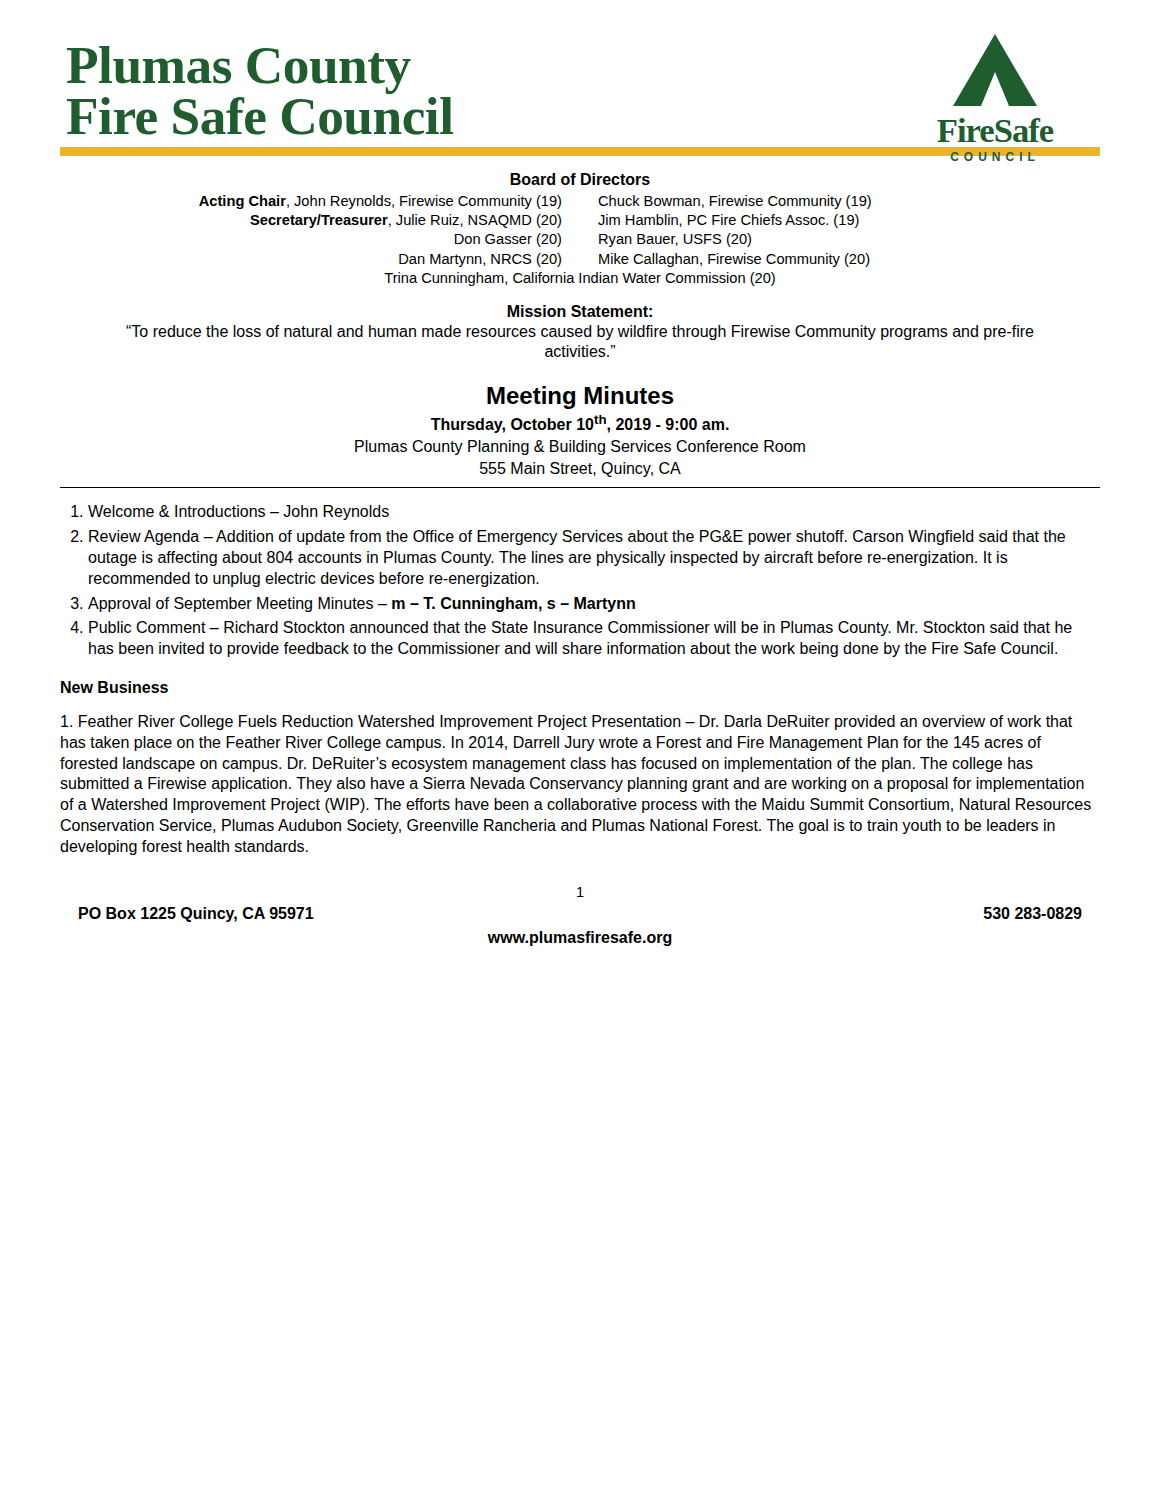FireSafe
COUNCIL
Plumas County
Fire Safe Council
Board of Directors
| Acting Chair , John Reynolds, Firewise Community (19) | Chuck Bowman, Firewise Community (19) |
| Secretary/Treasurer , Julie Ruiz, NSAQMD (20) | Jim Hamblin, PC Fire Chiefs Assoc. (19) |
| Don Gasser (20) | Ryan Bauer, USFS (20) |
| Dan Martynn, NRCS (20) | Mike Callaghan, Firewise Community (20) |
Trina Cunningham, California Indian Water Commission (20)
Mission Statement:
“To reduce the loss of natural and human made resources caused by wildfire through Firewise Community programs and pre-fire activities.”
Meeting Minutes
Thursday, October 10th, 2019 - 9:00 am.
Plumas County Planning & Building Services Conference Room
555 Main Street, Quincy, CA
Welcome & Introductions – John Reynolds
Review Agenda – Addition of update from the Office of Emergency Services about the PG&E power shutoff. Carson Wingfield said that the outage is affecting about 804 accounts in Plumas County. The lines are physically inspected by aircraft before re-energization. It is recommended to unplug electric devices before re-energization.
Approval of September Meeting Minutes – m – T. Cunningham, s – Martynn
Public Comment – Richard Stockton announced that the State Insurance Commissioner will be in Plumas County. Mr. Stockton said that he has been invited to provide feedback to the Commissioner and will share information about the work being done by the Fire Safe Council.
New Business
1. Feather River College Fuels Reduction Watershed Improvement Project Presentation – Dr. Darla DeRuiter provided an overview of work that has taken place on the Feather River College campus. In 2014, Darrell Jury wrote a Forest and Fire Management Plan for the 145 acres of forested landscape on campus. Dr. DeRuiter’s ecosystem management class has focused on implementation of the plan. The college has submitted a Firewise application. They also have a Sierra Nevada Conservancy planning grant and are working on a proposal for implementation of a Watershed Improvement Project (WIP). The efforts have been a collaborative process with the Maidu Summit Consortium, Natural Resources Conservation Service, Plumas Audubon Society, Greenville Rancheria and Plumas National Forest. The goal is to train youth to be leaders in developing forest health standards.
1
PO Box 1225 Quincy, CA 95971 530 283-0829
www.plumasfiresafe.org